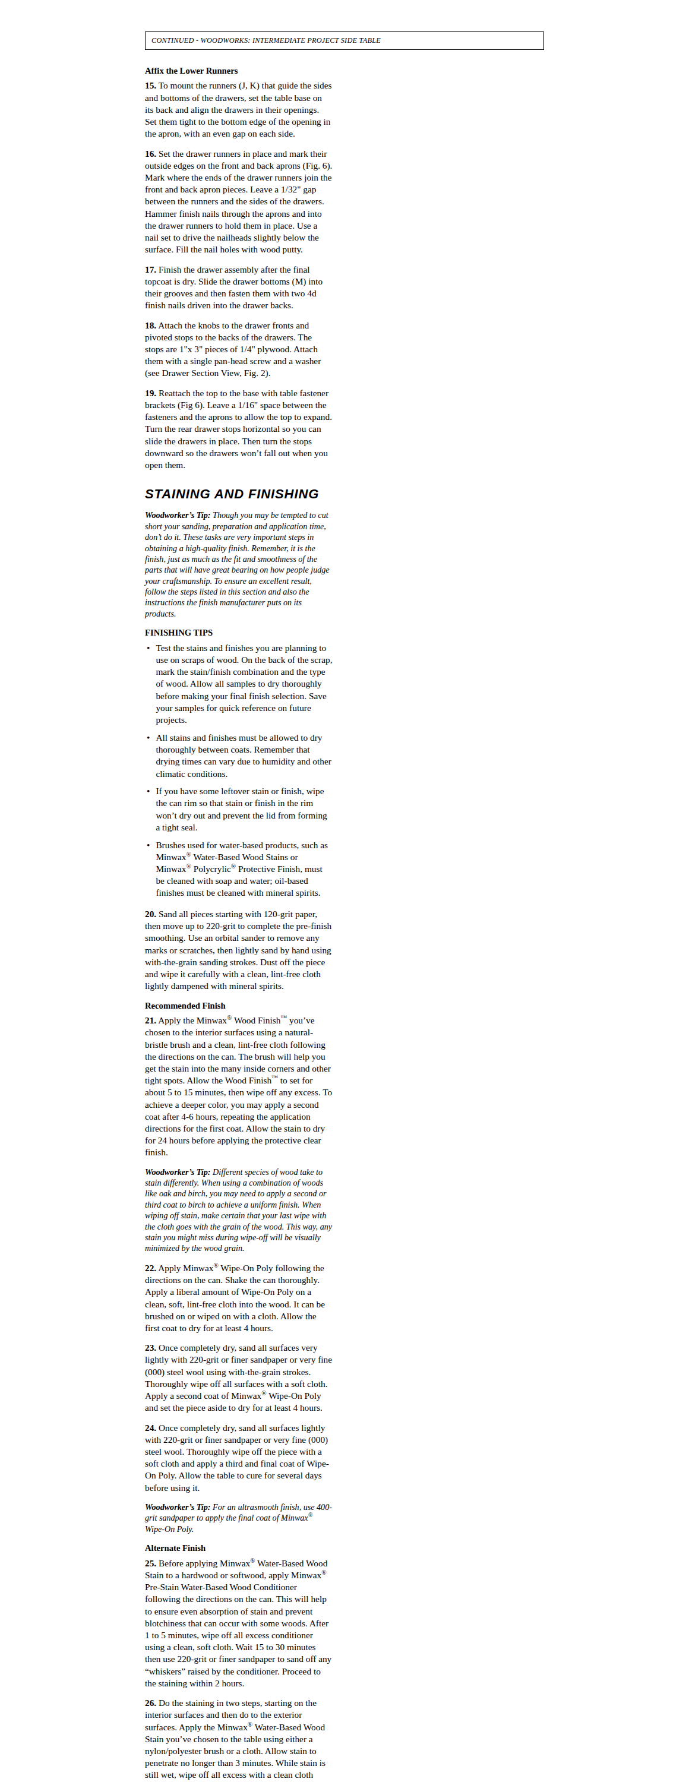CONTINUED - WOODWORKS: INTERMEDIATE PROJECT SIDE TABLE
Affix the Lower Runners
15. To mount the runners (J, K) that guide the sides and bottoms of the drawers, set the table base on its back and align the drawers in their openings. Set them tight to the bottom edge of the opening in the apron, with an even gap on each side.
16. Set the drawer runners in place and mark their outside edges on the front and back aprons (Fig. 6). Mark where the ends of the drawer runners join the front and back apron pieces. Leave a 1/32" gap between the runners and the sides of the drawers. Hammer finish nails through the aprons and into the drawer runners to hold them in place. Use a nail set to drive the nailheads slightly below the surface. Fill the nail holes with wood putty.
17. Finish the drawer assembly after the final topcoat is dry. Slide the drawer bottoms (M) into their grooves and then fasten them with two 4d finish nails driven into the drawer backs.
18. Attach the knobs to the drawer fronts and pivoted stops to the backs of the drawers. The stops are 1"x 3" pieces of 1/4" plywood. Attach them with a single pan-head screw and a washer (see Drawer Section View, Fig. 2).
19. Reattach the top to the base with table fastener brackets (Fig 6). Leave a 1/16" space between the fasteners and the aprons to allow the top to expand. Turn the rear drawer stops horizontal so you can slide the drawers in place. Then turn the stops downward so the drawers won’t fall out when you open them.
STAINING AND FINISHING
Woodworker’s Tip: Though you may be tempted to cut short your sanding, preparation and application time, don’t do it. These tasks are very important steps in obtaining a high-quality finish. Remember, it is the finish, just as much as the fit and smoothness of the parts that will have great bearing on how people judge your craftsmanship. To ensure an excellent result, follow the steps listed in this section and also the instructions the finish manufacturer puts on its products.
FINISHING TIPS
Test the stains and finishes you are planning to use on scraps of wood. On the back of the scrap, mark the stain/finish combination and the type of wood. Allow all samples to dry thoroughly before making your final finish selection. Save your samples for quick reference on future projects.
All stains and finishes must be allowed to dry thoroughly between coats. Remember that drying times can vary due to humidity and other climatic conditions.
If you have some leftover stain or finish, wipe the can rim so that stain or finish in the rim won’t dry out and prevent the lid from forming a tight seal.
Brushes used for water-based products, such as Minwax® Water-Based Wood Stains or Minwax® Polycrylic® Protective Finish, must be cleaned with soap and water; oil-based finishes must be cleaned with mineral spirits.
20. Sand all pieces starting with 120-grit paper, then move up to 220-grit to complete the pre-finish smoothing. Use an orbital sander to remove any marks or scratches, then lightly sand by hand using with-the-grain sanding strokes. Dust off the piece and wipe it carefully with a clean, lint-free cloth lightly dampened with mineral spirits.
Recommended Finish
21. Apply the Minwax® Wood Finish™ you’ve chosen to the interior surfaces using a natural-bristle brush and a clean, lint-free cloth following the directions on the can. The brush will help you get the stain into the many inside corners and other tight spots. Allow the Wood Finish™ to set for about 5 to 15 minutes, then wipe off any excess. To achieve a deeper color, you may apply a second coat after 4-6 hours, repeating the application directions for the first coat. Allow the stain to dry for 24 hours before applying the protective clear finish.
Woodworker’s Tip: Different species of wood take to stain differently. When using a combination of woods like oak and birch, you may need to apply a second or third coat to birch to achieve a uniform finish. When wiping off stain, make certain that your last wipe with the cloth goes with the grain of the wood. This way, any stain you might miss during wipe-off will be visually minimized by the wood grain.
22. Apply Minwax® Wipe-On Poly following the directions on the can. Shake the can thoroughly. Apply a liberal amount of Wipe-On Poly on a clean, soft, lint-free cloth into the wood. It can be brushed on or wiped on with a cloth. Allow the first coat to dry for at least 4 hours.
23. Once completely dry, sand all surfaces very lightly with 220-grit or finer sandpaper or very fine (000) steel wool using with-the-grain strokes. Thoroughly wipe off all surfaces with a soft cloth. Apply a second coat of Minwax® Wipe-On Poly and set the piece aside to dry for at least 4 hours.
24. Once completely dry, sand all surfaces lightly with 220-grit or finer sandpaper or very fine (000) steel wool. Thoroughly wipe off the piece with a soft cloth and apply a third and final coat of Wipe-On Poly. Allow the table to cure for several days before using it.
Woodworker’s Tip: For an ultrasmooth finish, use 400-grit sandpaper to apply the final coat of Minwax® Wipe-On Poly.
Alternate Finish
25. Before applying Minwax® Water-Based Wood Stain to a hardwood or softwood, apply Minwax® Pre-Stain Water-Based Wood Conditioner following the directions on the can. This will help to ensure even absorption of stain and prevent blotchiness that can occur with some woods. After 1 to 5 minutes, wipe off all excess conditioner using a clean, soft cloth. Wait 15 to 30 minutes then use 220-grit or finer sandpaper to sand off any “whiskers” raised by the conditioner. Proceed to the staining within 2 hours.
26. Do the staining in two steps, starting on the interior surfaces and then do to the exterior surfaces. Apply the Minwax® Water-Based Wood Stain you’ve chosen to the table using either a nylon/polyester brush or a cloth. Allow stain to penetrate no longer than 3 minutes. While stain is still wet, wipe off all excess with a clean cloth that’s been lightly dampened with stain. Allow the piece to dry for 2 hours before
–4–